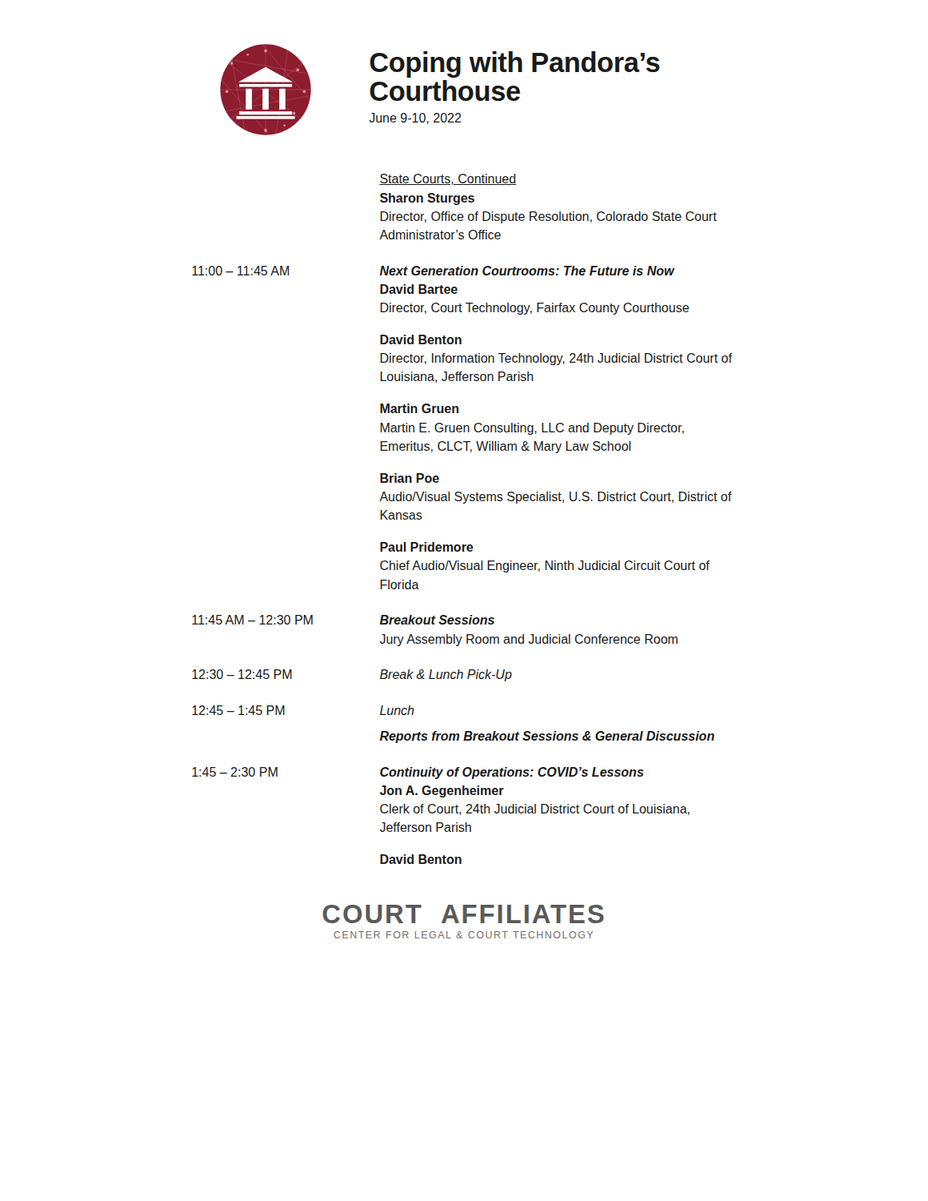Coping with Pandora’s Courthouse
June 9‑10, 2022
| | State Courts, Continued Sharon Sturges Director, Office of Dispute Resolution, Colorado State Court Administrator’s Office |
| 11:00 – 11:45 AM | Next Generation Courtrooms: The Future is Now David Bartee Director, Court Technology, Fairfax County Courthouse David Benton Director, Information Technology, 24th Judicial District Court of Louisiana, Jefferson Parish Martin Gruen Martin E. Gruen Consulting, LLC and Deputy Director, Emeritus, CLCT, William & Mary Law School Brian Poe Audio/Visual Systems Specialist, U.S. District Court, District of Kansas Paul Pridemore Chief Audio/Visual Engineer, Ninth Judicial Circuit Court of Florida |
| 11:45 AM – 12:30 PM | Breakout Sessions Jury Assembly Room and Judicial Conference Room |
| 12:30 – 12:45 PM | Break & Lunch Pick-Up |
| 12:45 – 1:45 PM | Lunch Reports from Breakout Sessions & General Discussion |
| 1:45 – 2:30 PM | Continuity of Operations: COVID’s Lessons Jon A. Gegenheimer Clerk of Court, 24th Judicial District Court of Louisiana, Jefferson Parish David Benton |
COURT AFFILIATES CENTER FOR LEGAL & COURT TECHNOLOGY